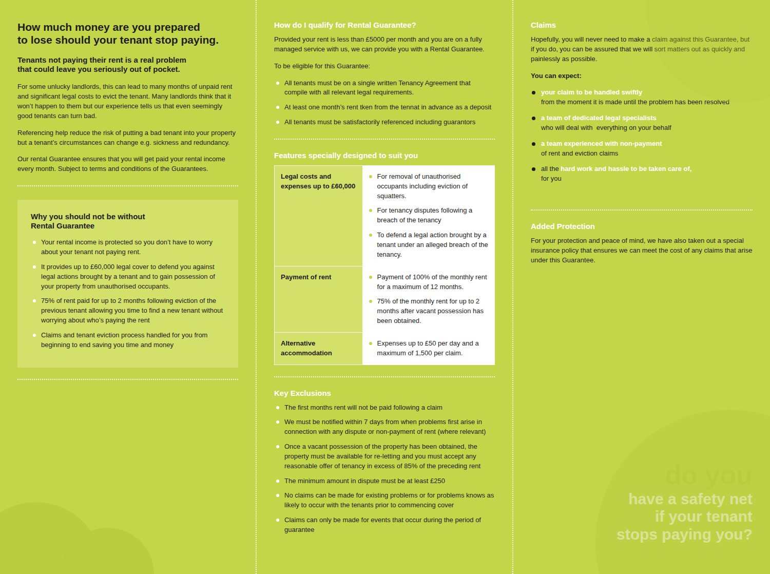How much money are you prepared
to lose should your tenant stop paying.
Tenants not paying their rent is a real problem
that could leave you seriously out of pocket.
For some unlucky landlords, this can lead to many months of unpaid rent and significant legal costs to evict the tenant. Many landlords think that it won’t happen to them but our experience tells us that even seemingly good tenants can turn bad.
Referencing help reduce the risk of putting a bad tenant into your property but a tenant’s circumstances can change e.g. sickness and redundancy.
Our rental Guarantee ensures that you will get paid your rental income every month. Subject to terms and conditions of the Guarantees.
Why you should not be without
Rental Guarantee
Your rental income is protected so you don’t have to worry about your tenant not paying rent.
It provides up to £60,000 legal cover to defend you against legal actions brought by a tenant and to gain possession of your property from unauthorised occupants.
75% of rent paid for up to 2 months following eviction of the previous tenant allowing you time to find a new tenant without worrying about who’s paying the rent
Claims and tenant eviction process handled for you from beginning to end saving you time and money
How do I qualify for Rental Guarantee?
Provided your rent is less than £5000 per month and you are on a fully managed service with us, we can provide you with a Rental Guarantee.
To be eligible for this Guarantee:
All tenants must be on a single written Tenancy Agreement that compile with all relevant legal requirements.
At least one month’s rent tken from the tennat in advance as a deposit
All tenants must be satisfactorily referenced including guarantors
Features specially designed to suit you
| Legal costs and expenses up to £60,000 | For removal of unauthorised occupants including eviction of squatters. For tenancy disputes following a breach of the tenancy To defend a legal action brought by a tenant under an alleged breach of the tenancy. |
| Payment of rent | Payment of 100% of the monthly rent for a maximum of 12 months. 75% of the monthly rent for up to 2 months after vacant possession has been obtained. |
| Alternative accommodation | Expenses up to £50 per day and a maximum of 1,500 per claim. |
Key Exclusions
The first months rent will not be paid following a claim
We must be notified within 7 days from when problems first arise in connection with any dispute or non-payment of rent (where relevant)
Once a vacant possession of the property has been obtained, the property must be available for re-letting and you must accept any reasonable offer of tenancy in excess of 85% of the preceding rent
The minimum amount in dispute must be at least £250
No claims can be made for existing problems or for problems knows as likely to occur with the tenants prior to commencing cover
Claims can only be made for events that occur during the period of guarantee
Claims
Hopefully, you will never need to make a claim against this Guarantee, but if you do, you can be assured that we will sort matters out as quickly and painlessly as possible.
You can expect:
your claim to be handled swiftly
from the moment it is made until the problem has been resolved
a team of dedicated legal specialists
who will deal with everything on your behalf
a team experienced with non-payment
of rent and eviction claims
all the hard work and hassle to be taken care of,
for you
Added Protection
For your protection and peace of mind, we have also taken out a special insurance policy that ensures we can meet the cost of any claims that arise under this Guarantee.
do you have a safety net if your tenant stops paying you?